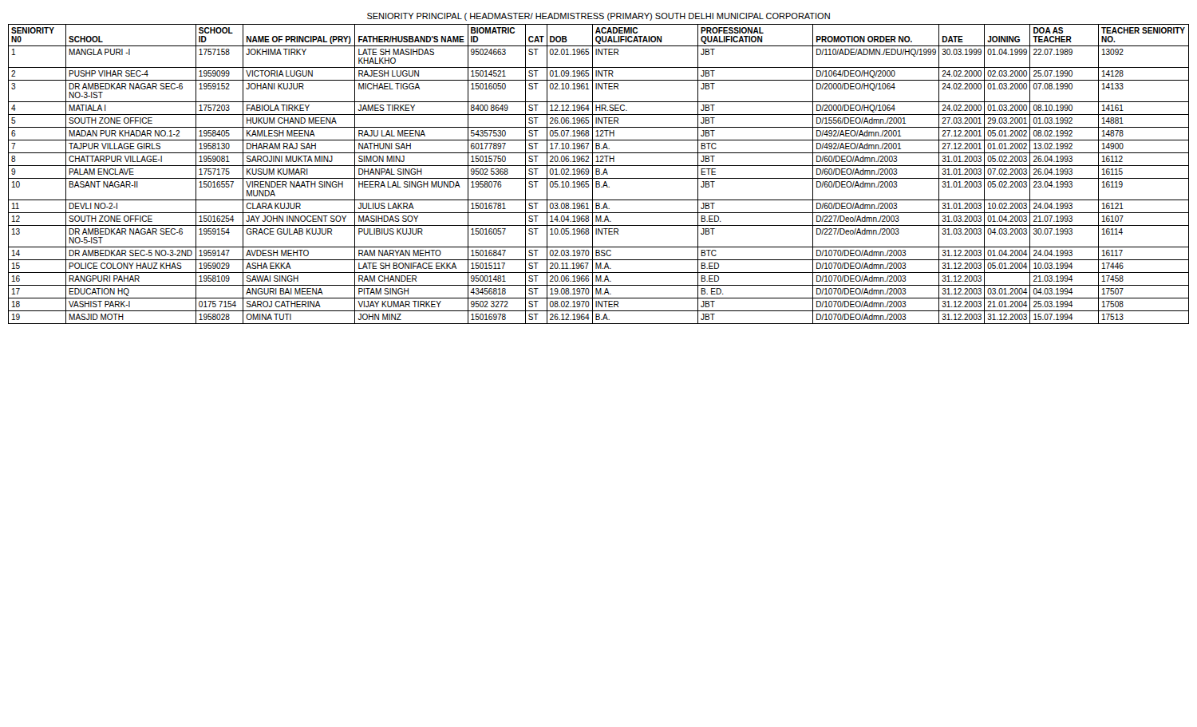SENIORITY PRINCIPAL ( HEADMASTER/ HEADMISTRESS (PRIMARY) SOUTH DELHI MUNICIPAL CORPORATION
| SENIORITY N0 | SCHOOL | SCHOOL ID | NAME OF PRINCIPAL (PRY) | FATHER/HUSBAND'S NAME | BIOMATRIC ID | CAT | DOB | ACADEMIC QUALIFICATAION | PROFESSIONAL QUALIFICATION | PROMOTION ORDER NO. | DATE | JOINING | DOA AS TEACHER | TEACHER SENIORITY NO. |
| --- | --- | --- | --- | --- | --- | --- | --- | --- | --- | --- | --- | --- | --- | --- |
| 1 | MANGLA PURI -I | 1757158 | JOKHIMA TIRKY | LATE SH MASIHDAS KHALKHO | 95024663 | ST | 02.01.1965 | INTER | JBT | D/110/ADE/ADMN./EDU/HQ/1999 | 30.03.1999 | 01.04.1999 | 22.07.1989 | 13092 |
| 2 | PUSHP VIHAR SEC-4 | 1959099 | VICTORIA LUGUN | RAJESH LUGUN | 15014521 | ST | 01.09.1965 | INTR | JBT | D/1064/DEO/HQ/2000 | 24.02.2000 | 02.03.2000 | 25.07.1990 | 14128 |
| 3 | DR AMBEDKAR NAGAR SEC-6 NO-3-IST | 1959152 | JOHANI KUJUR | MICHAEL TIGGA | 15016050 | ST | 02.10.1961 | INTER | JBT | D/2000/DEO/HQ/1064 | 24.02.2000 | 01.03.2000 | 07.08.1990 | 14133 |
| 4 | MATIALA I | 1757203 | FABIOLA TIRKEY | JAMES TIRKEY | 8400 8649 | ST | 12.12.1964 | HR.SEC. | JBT | D/2000/DEO/HQ/1064 | 24.02.2000 | 01.03.2000 | 08.10.1990 | 14161 |
| 5 | SOUTH ZONE OFFICE | | HUKUM CHAND MEENA | | | ST | 26.06.1965 | INTER | JBT | D/1556/DEO/Admn./2001 | 27.03.2001 | 29.03.2001 | 01.03.1992 | 14881 |
| 6 | MADAN PUR KHADAR NO.1-2 | 1958405 | KAMLESH MEENA | RAJU LAL MEENA | 54357530 | ST | 05.07.1968 | 12TH | JBT | D/492/AEO/Admn./2001 | 27.12.2001 | 05.01.2002 | 08.02.1992 | 14878 |
| 7 | TAJPUR VILLAGE GIRLS | 1958130 | DHARAM RAJ SAH | NATHUNI SAH | 60177897 | ST | 17.10.1967 | B.A. | BTC | D/492/AEO/Admn./2001 | 27.12.2001 | 01.01.2002 | 13.02.1992 | 14900 |
| 8 | CHATTARPUR VILLAGE-I | 1959081 | SAROJINI MUKTA MINJ | SIMON MINJ | 15015750 | ST | 20.06.1962 | 12TH | JBT | D/60/DEO/Admn./2003 | 31.01.2003 | 05.02.2003 | 26.04.1993 | 16112 |
| 9 | PALAM ENCLAVE | 1757175 | KUSUM KUMARI | DHANPAL SINGH | 9502 5368 | ST | 01.02.1969 | B.A | ETE | D/60/DEO/Admn./2003 | 31.01.2003 | 07.02.2003 | 26.04.1993 | 16115 |
| 10 | BASANT NAGAR-II | 15016557 | VIRENDER NAATH SINGH MUNDA | HEERA LAL SINGH MUNDA | 1958076 | ST | 05.10.1965 | B.A. | JBT | D/60/DEO/Admn./2003 | 31.01.2003 | 05.02.2003 | 23.04.1993 | 16119 |
| 11 | DEVLI NO-2-I | | CLARA KUJUR | JULIUS LAKRA | 15016781 | ST | 03.08.1961 | B.A. | JBT | D/60/DEO/Admn./2003 | 31.01.2003 | 10.02.2003 | 24.04.1993 | 16121 |
| 12 | SOUTH ZONE OFFICE | 15016254 | JAY JOHN INNOCENT SOY | MASIHDAS SOY | | ST | 14.04.1968 | M.A. | B.ED. | D/227/Deo/Admn./2003 | 31.03.2003 | 01.04.2003 | 21.07.1993 | 16107 |
| 13 | DR AMBEDKAR NAGAR SEC-6 NO-5-IST | 1959154 | GRACE GULAB KUJUR | PULIBIUS KUJUR | 15016057 | ST | 10.05.1968 | INTER | JBT | D/227/Deo/Admn./2003 | 31.03.2003 | 04.03.2003 | 30.07.1993 | 16114 |
| 14 | DR AMBEDKAR SEC-5 NO-3-2ND | 1959147 | AVDESH MEHTO | RAM NARYAN MEHTO | 15016847 | ST | 02.03.1970 | BSC | BTC | D/1070/DEO/Admn./2003 | 31.12.2003 | 01.04.2004 | 24.04.1993 | 16117 |
| 15 | POLICE COLONY HAUZ KHAS | 1959029 | ASHA EKKA | LATE SH BONIFACE EKKA | 15015117 | ST | 20.11.1967 | M.A. | B.ED | D/1070/DEO/Admn./2003 | 31.12.2003 | 05.01.2004 | 10.03.1994 | 17446 |
| 16 | RANGPURI PAHAR | 1958109 | SAWAI SINGH | RAM CHANDER | 95001481 | ST | 20.06.1966 | M.A. | B.ED | D/1070/DEO/Admn./2003 | 31.12.2003 | | 21.03.1994 | 17458 |
| 17 | EDUCATION HQ | | ANGURI BAI MEENA | PITAM SINGH | 43456818 | ST | 19.08.1970 | M.A. | B. ED. | D/1070/DEO/Admn./2003 | 31.12.2003 | 03.01.2004 | 04.03.1994 | 17507 |
| 18 | VASHIST PARK-I | 0175 7154 | SAROJ CATHERINA | VIJAY KUMAR TIRKEY | 9502 3272 | ST | 08.02.1970 | INTER | JBT | D/1070/DEO/Admn./2003 | 31.12.2003 | 21.01.2004 | 25.03.1994 | 17508 |
| 19 | MASJID MOTH | 1958028 | OMINA TUTI | JOHN MINZ | 15016978 | ST | 26.12.1964 | B.A. | JBT | D/1070/DEO/Admn./2003 | 31.12.2003 | 31.12.2003 | 15.07.1994 | 17513 |